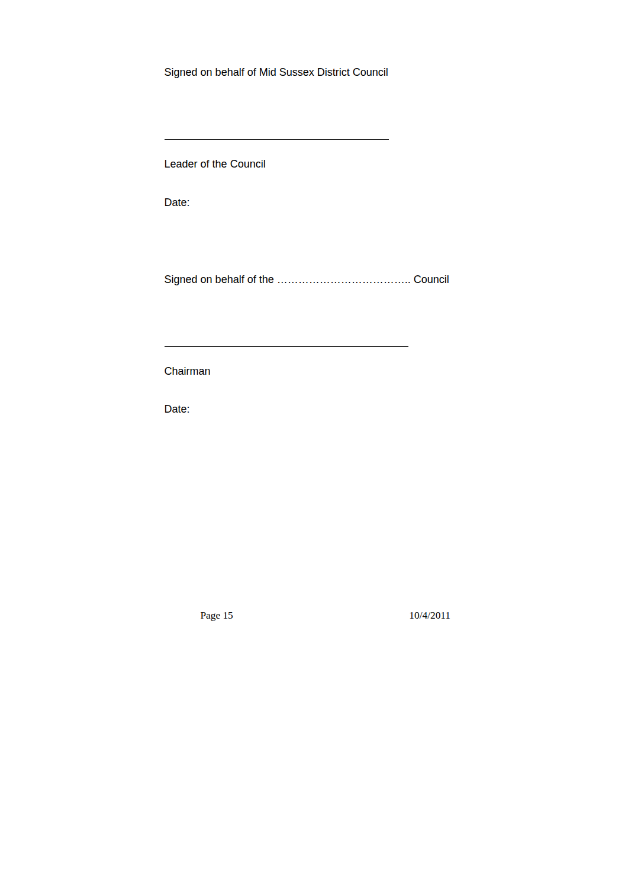Signed on behalf of Mid Sussex District Council
Leader of the Council
Date:
Signed on behalf of the ……………………………….. Council
Chairman
Date:
Page 15 10/4/2011